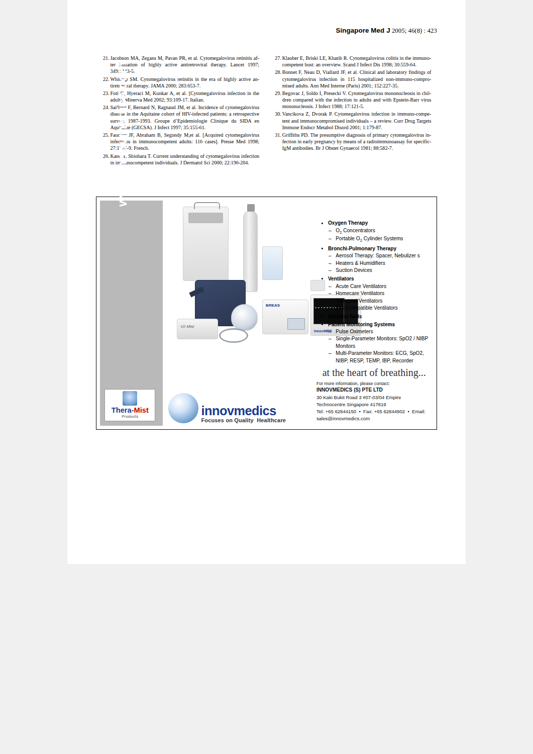Singapore Med J 2005; 46(8) : 423
21. Jacobson MA, Zegans M, Pavan PR, et al. Cytomegalovirus retinitis after initiation of highly active antiretroviral therapy. Lancet 1997; 349:1443-5.
22. Whitcup SM. Cytomegalovirus retinitis in the era of highly active antiretroviral therapy. JAMA 2000; 283:653-7.
23. Foti G, Hyeraci M, Kunkar A, et al. [Cytomegalovirus infection in the adult]. Minerva Med 2002; 93:109-17. Italian.
24. Saillour F, Bernard N, Ragnaud JM, et al. Incidence of cytomegalovirus disease in the Aquitaine cohort of HIV-infected patients: a retrospective survey, 1987-1993. Groupe d’Epidemiologie Clinique du SIDA en Aquitaine (GECSA). J Infect 1997; 35:155-61.
25. Faucher JF, Abraham B, Segondy M,et al. [Acquired cytomegalovirus infections in immunocompetent adults: 116 cases]. Presse Med 1998; 27:1774-9. French.
26. Kano Y, Shiohara T. Current understanding of cytomegalovirus infection in immunocompetent individuals. J Dermatol Sci 2000; 22:196-204.
27. Klauber E, Briski LE, Khatib R. Cytomegalovirus colitis in the immunocompetent host: an overview. Scand J Infect Dis 1998; 30:559-64.
28. Bonnet F, Neau D, Viallard JF, et al. Clinical and laboratory findings of cytomegalovirus infection in 115 hospitalized non-immuno-compromised adults. Ann Med Interne (Paris) 2001; 152:227-35.
29. Begovac J, Soldo I, Presecki V. Cytomegalovirus mononucleosis in children compared with the infection in adults and with Epstein-Barr virus mononucleosis. J Infect 1988; 17:121-5.
30. Vancikova Z, Dvorak P. Cytomegalovirus infection in immuno-competent and immunocompromised individuals – a review. Curr Drug Targets Immune Endocr Metabol Disord 2001; 1:179-87.
31. Griffiths PD. The presumptive diagnosis of primary cytomegalovirus infection in early pregnancy by means of a radioimmunoassay for specific-IgM antibodies. Br J Obstet Gynaecol 1981; 88:582-7.
www.innovmedics.com
Thera-Mist
Products
V2-Mist
BREAS
InnovMBE
Oxygen Therapy
O2 Concentrators
Portable O2 Cylinder Systems
Bronchi-Pulmonary Therapy
Aerosol Therapy: Spacer, Nebulizer s
Heaters & Humidifiers
Suction Devices
Ventilators
Acute Care Ventilators
Homecare Ventilators
Transport Ventilators
MRI-Compatible Ventilators
Hospital Beds
Patient Monitoring Systems
Pulse Oximeters
Single-Parameter Monitors: SpO2 / NIBP Monitors
Multi-Parameter Monitors: ECG, SpO2, NIBP, RESP, TEMP, IBP, Recorder
at the heart of breathing...
innovmedics
Focuses on Quality Healthcare
For more information, please contact:
INNOVMEDICS (S) PTE LTD
30 Kaki Bukit Road 3 #07-03/04 Empire Technocentre Singapore 417819
Tel: +65 62844150 • Fax: +65 62844902 • Email: sales@innovmedics.com